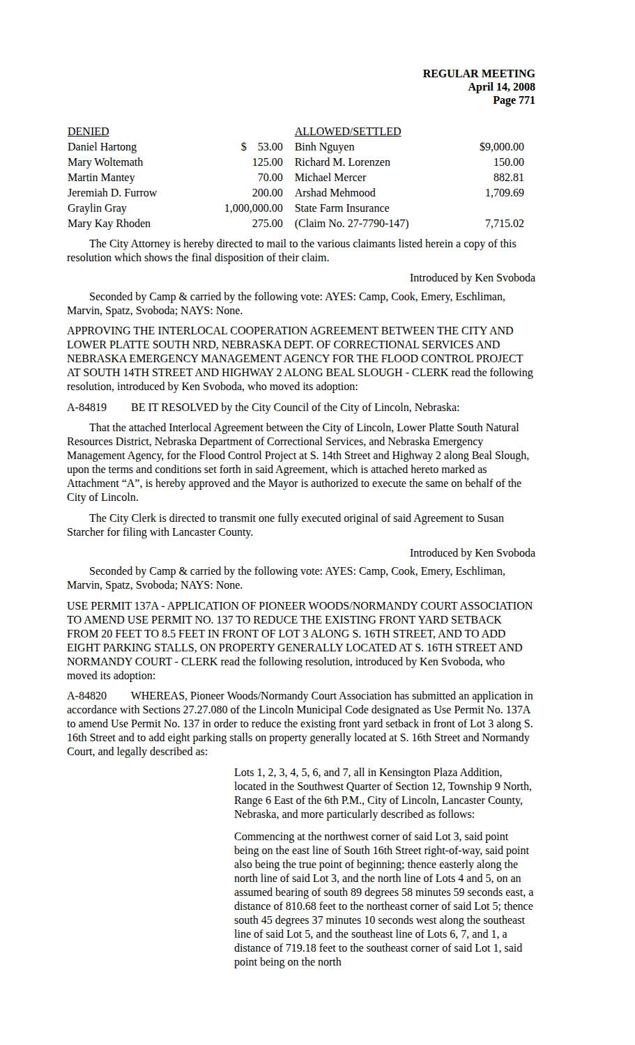REGULAR MEETING
April 14, 2008
Page 771
| DENIED | ALLOWED/SETTLED |
| --- | --- |
| Daniel Hartong | $ 53.00 | Binh Nguyen | $9,000.00 |
| Mary Woltemath | 125.00 | Richard M. Lorenzen | 150.00 |
| Martin Mantey | 70.00 | Michael Mercer | 882.81 |
| Jeremiah D. Furrow | 200.00 | Arshad Mehmood | 1,709.69 |
| Graylin Gray | 1,000,000.00 | State Farm Insurance | |
| Mary Kay Rhoden | 275.00 | (Claim No. 27-7790-147) | 7,715.02 |
The City Attorney is hereby directed to mail to the various claimants listed herein a copy of this resolution which shows the final disposition of their claim.
Introduced by Ken Svoboda
Seconded by Camp & carried by the following vote: AYES: Camp, Cook, Emery, Eschliman, Marvin, Spatz, Svoboda; NAYS: None.
APPROVING THE INTERLOCAL COOPERATION AGREEMENT BETWEEN THE CITY AND LOWER PLATTE SOUTH NRD, NEBRASKA DEPT. OF CORRECTIONAL SERVICES AND NEBRASKA EMERGENCY MANAGEMENT AGENCY FOR THE FLOOD CONTROL PROJECT AT SOUTH 14TH STREET AND HIGHWAY 2 ALONG BEAL SLOUGH - CLERK read the following resolution, introduced by Ken Svoboda, who moved its adoption:
A-84819 BE IT RESOLVED by the City Council of the City of Lincoln, Nebraska:
That the attached Interlocal Agreement between the City of Lincoln, Lower Platte South Natural Resources District, Nebraska Department of Correctional Services, and Nebraska Emergency Management Agency, for the Flood Control Project at S. 14th Street and Highway 2 along Beal Slough, upon the terms and conditions set forth in said Agreement, which is attached hereto marked as Attachment “A”, is hereby approved and the Mayor is authorized to execute the same on behalf of the City of Lincoln.
The City Clerk is directed to transmit one fully executed original of said Agreement to Susan Starcher for filing with Lancaster County.
Introduced by Ken Svoboda
Seconded by Camp & carried by the following vote: AYES: Camp, Cook, Emery, Eschliman, Marvin, Spatz, Svoboda; NAYS: None.
USE PERMIT 137A - APPLICATION OF PIONEER WOODS/NORMANDY COURT ASSOCIATION TO AMEND USE PERMIT NO. 137 TO REDUCE THE EXISTING FRONT YARD SETBACK FROM 20 FEET TO 8.5 FEET IN FRONT OF LOT 3 ALONG S. 16TH STREET, AND TO ADD EIGHT PARKING STALLS, ON PROPERTY GENERALLY LOCATED AT S. 16TH STREET AND NORMANDY COURT - CLERK read the following resolution, introduced by Ken Svoboda, who moved its adoption:
A-84820 WHEREAS, Pioneer Woods/Normandy Court Association has submitted an application in accordance with Sections 27.27.080 of the Lincoln Municipal Code designated as Use Permit No. 137A to amend Use Permit No. 137 in order to reduce the existing front yard setback in front of Lot 3 along S. 16th Street and to add eight parking stalls on property generally located at S. 16th Street and Normandy Court, and legally described as:
Lots 1, 2, 3, 4, 5, 6, and 7, all in Kensington Plaza Addition, located in the Southwest Quarter of Section 12, Township 9 North, Range 6 East of the 6th P.M., City of Lincoln, Lancaster County, Nebraska, and more particularly described as follows:
Commencing at the northwest corner of said Lot 3, said point being on the east line of South 16th Street right-of-way, said point also being the true point of beginning; thence easterly along the north line of said Lot 3, and the north line of Lots 4 and 5, on an assumed bearing of south 89 degrees 58 minutes 59 seconds east, a distance of 810.68 feet to the northeast corner of said Lot 5; thence south 45 degrees 37 minutes 10 seconds west along the southeast line of said Lot 5, and the southeast line of Lots 6, 7, and 1, a distance of 719.18 feet to the southeast corner of said Lot 1, said point being on the north